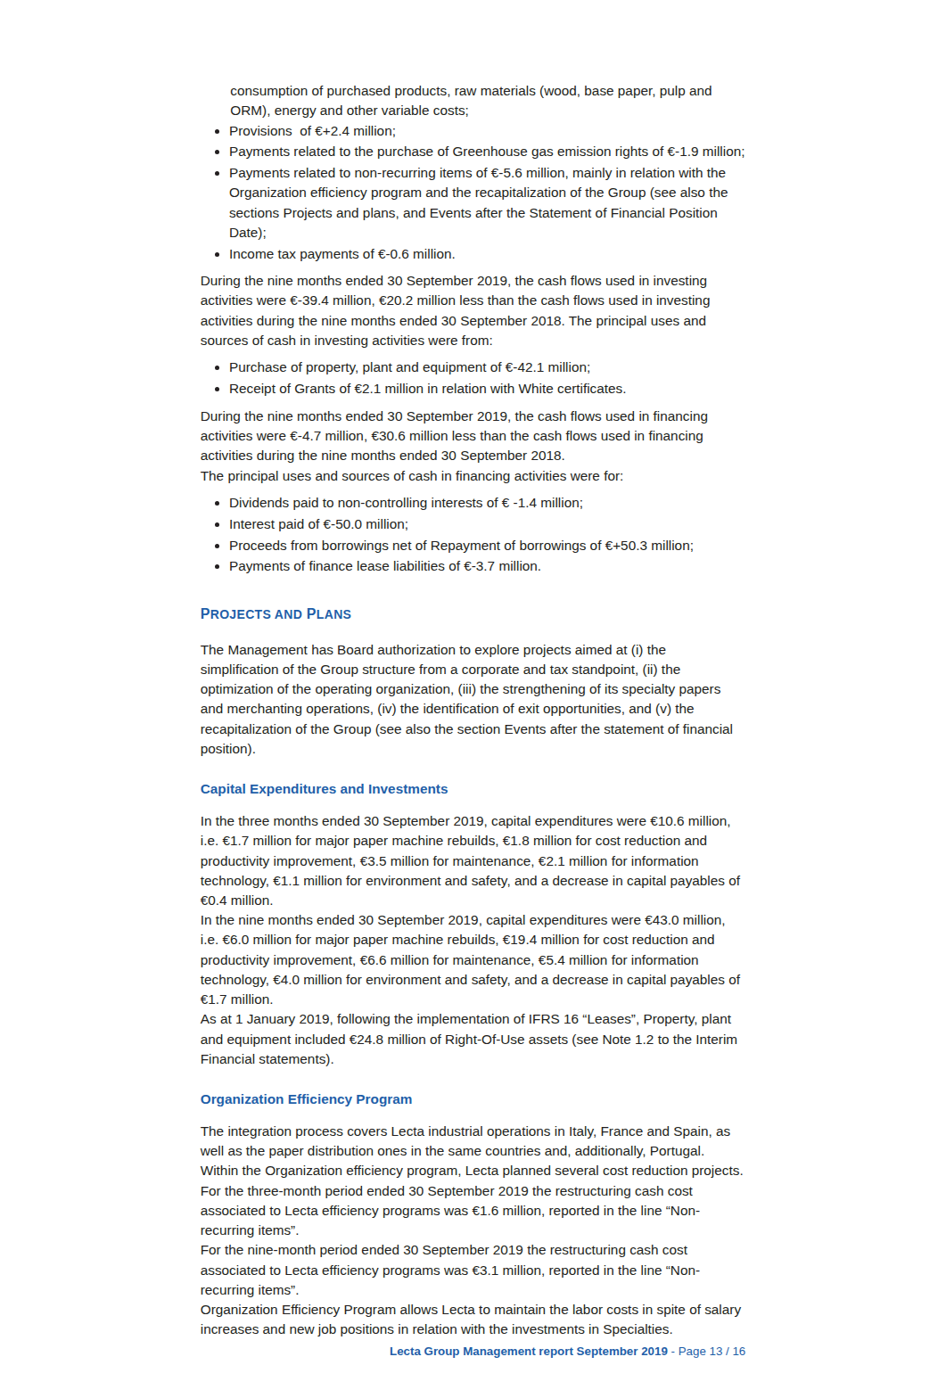consumption of purchased products, raw materials (wood, base paper, pulp and ORM), energy and other variable costs;
Provisions of €+2.4 million;
Payments related to the purchase of Greenhouse gas emission rights of €-1.9 million;
Payments related to non-recurring items of €-5.6 million, mainly in relation with the Organization efficiency program and the recapitalization of the Group (see also the sections Projects and plans, and Events after the Statement of Financial Position Date);
Income tax payments of €-0.6 million.
During the nine months ended 30 September 2019, the cash flows used in investing activities were €-39.4 million, €20.2 million less than the cash flows used in investing activities during the nine months ended 30 September 2018. The principal uses and sources of cash in investing activities were from:
Purchase of property, plant and equipment of €-42.1 million;
Receipt of Grants of €2.1 million in relation with White certificates.
During the nine months ended 30 September 2019, the cash flows used in financing activities were €-4.7 million, €30.6 million less than the cash flows used in financing activities during the nine months ended 30 September 2018.
The principal uses and sources of cash in financing activities were for:
Dividends paid to non-controlling interests of € -1.4 million;
Interest paid of €-50.0 million;
Proceeds from borrowings net of Repayment of borrowings of €+50.3 million;
Payments of finance lease liabilities of €-3.7 million.
PROJECTS AND PLANS
The Management has Board authorization to explore projects aimed at (i) the simplification of the Group structure from a corporate and tax standpoint, (ii) the optimization of the operating organization, (iii) the strengthening of its specialty papers and merchanting operations, (iv) the identification of exit opportunities, and (v) the recapitalization of the Group (see also the section Events after the statement of financial position).
Capital Expenditures and Investments
In the three months ended 30 September 2019, capital expenditures were €10.6 million, i.e. €1.7 million for major paper machine rebuilds, €1.8 million for cost reduction and productivity improvement, €3.5 million for maintenance, €2.1 million for information technology, €1.1 million for environment and safety, and a decrease in capital payables of €0.4 million.
In the nine months ended 30 September 2019, capital expenditures were €43.0 million, i.e. €6.0 million for major paper machine rebuilds, €19.4 million for cost reduction and productivity improvement, €6.6 million for maintenance, €5.4 million for information technology, €4.0 million for environment and safety, and a decrease in capital payables of €1.7 million.
As at 1 January 2019, following the implementation of IFRS 16 “Leases”, Property, plant and equipment included €24.8 million of Right-Of-Use assets (see Note 1.2 to the Interim Financial statements).
Organization Efficiency Program
The integration process covers Lecta industrial operations in Italy, France and Spain, as well as the paper distribution ones in the same countries and, additionally, Portugal. Within the Organization efficiency program, Lecta planned several cost reduction projects.
For the three-month period ended 30 September 2019 the restructuring cash cost associated to Lecta efficiency programs was €1.6 million, reported in the line “Non-recurring items”.
For the nine-month period ended 30 September 2019 the restructuring cash cost associated to Lecta efficiency programs was €3.1 million, reported in the line “Non-recurring items”.
Organization Efficiency Program allows Lecta to maintain the labor costs in spite of salary increases and new job positions in relation with the investments in Specialties.
Lecta Group Management report September 2019 - Page 13 / 16